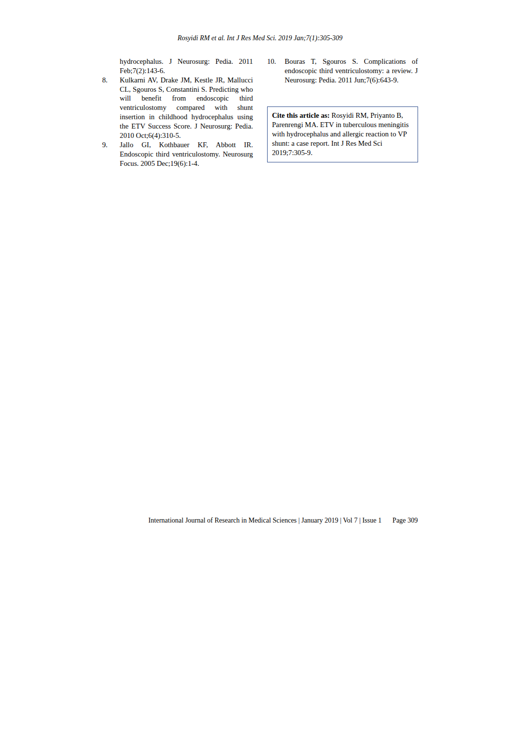Rosyidi RM et al. Int J Res Med Sci. 2019 Jan;7(1):305-309
hydrocephalus. J Neurosurg: Pedia. 2011 Feb;7(2):143-6.
8. Kulkarni AV, Drake JM, Kestle JR, Mallucci CL, Sgouros S, Constantini S. Predicting who will benefit from endoscopic third ventriculostomy compared with shunt insertion in childhood hydrocephalus using the ETV Success Score. J Neurosurg: Pedia. 2010 Oct;6(4):310-5.
9. Jallo GI, Kothbauer KF, Abbott IR. Endoscopic third ventriculostomy. Neurosurg Focus. 2005 Dec;19(6):1-4.
10. Bouras T, Sgouros S. Complications of endoscopic third ventriculostomy: a review. J Neurosurg: Pedia. 2011 Jun;7(6):643-9.
Cite this article as: Rosyidi RM, Priyanto B, Parenrengi MA. ETV in tuberculous meningitis with hydrocephalus and allergic reaction to VP shunt: a case report. Int J Res Med Sci 2019;7:305-9.
International Journal of Research in Medical Sciences | January 2019 | Vol 7 | Issue 1Page 309